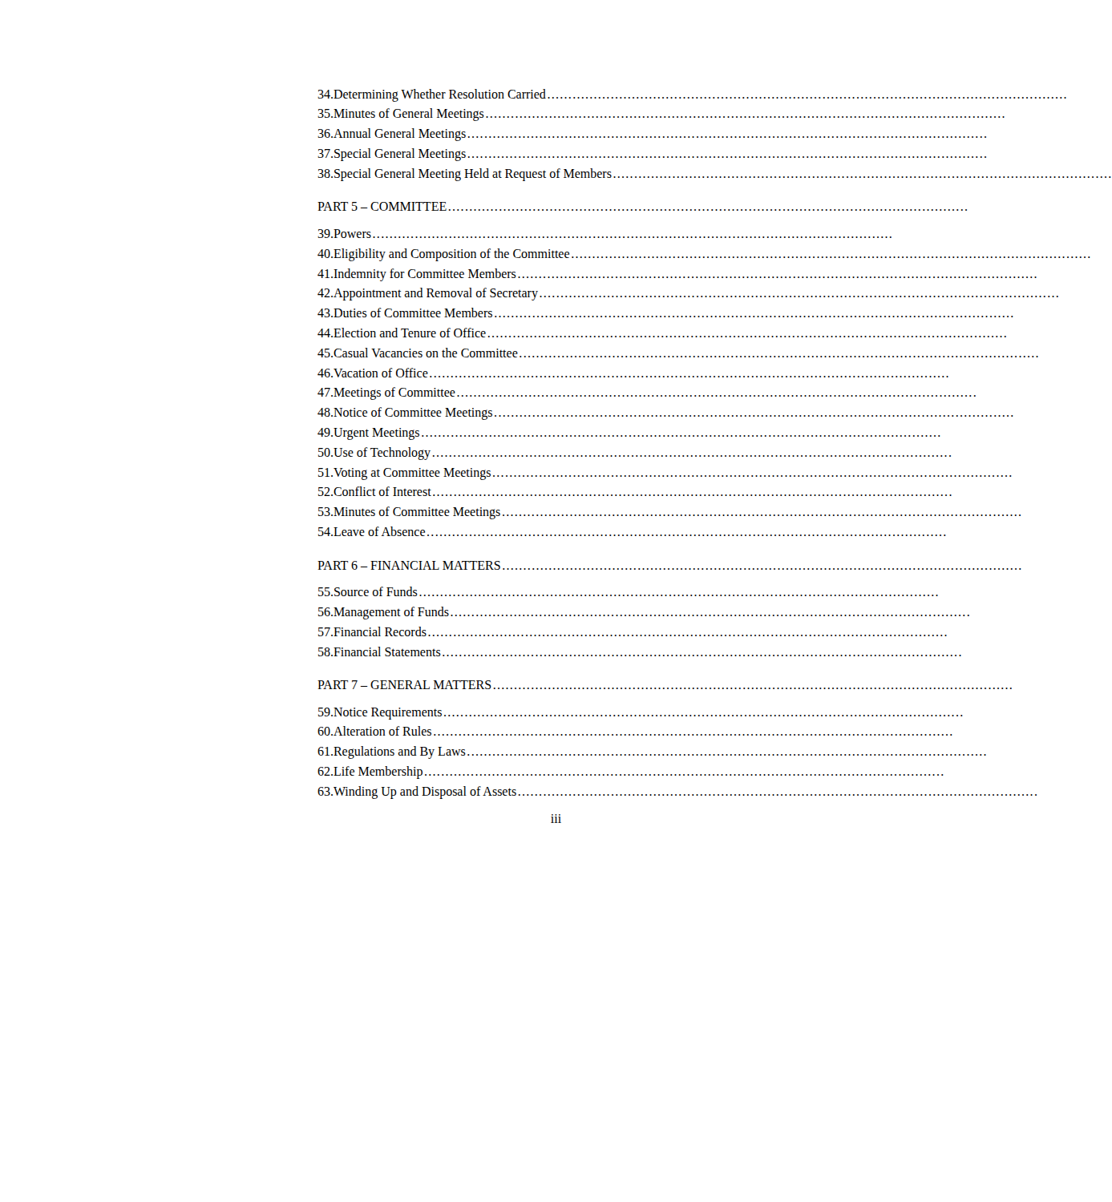| 34. | Determining Whether Resolution Carried ........................................................................................................................... 17 |
| 35. | Minutes of General Meetings ........................................................................................................................... 17 |
| 36. | Annual General Meetings ........................................................................................................................... 18 |
| 37. | Special General Meetings ........................................................................................................................... 19 |
| 38. | Special General Meeting Held at Request of Members ........................................................................................................................... 19 |
| PART 5 – COMMITTEE ........................................................................................................................... 20 |
| 39. | Powers ........................................................................................................................... 20 |
| 40. | Eligibility and Composition of the Committee ........................................................................................................................... 20 |
| 41. | Indemnity for Committee Members ........................................................................................................................... 21 |
| 42. | Appointment and Removal of Secretary ........................................................................................................................... 21 |
| 43. | Duties of Committee Members ........................................................................................................................... 21 |
| 44. | Election and Tenure of Office ........................................................................................................................... 24 |
| 45. | Casual Vacancies on the Committee ........................................................................................................................... 27 |
| 46. | Vacation of Office ........................................................................................................................... 27 |
| 47. | Meetings of Committee ........................................................................................................................... 28 |
| 48. | Notice of Committee Meetings ........................................................................................................................... 28 |
| 49. | Urgent Meetings ........................................................................................................................... 29 |
| 50. | Use of Technology ........................................................................................................................... 29 |
| 51. | Voting at Committee Meetings ........................................................................................................................... 29 |
| 52. | Conflict of Interest ........................................................................................................................... 29 |
| 53. | Minutes of Committee Meetings ........................................................................................................................... 30 |
| 54. | Leave of Absence ........................................................................................................................... 30 |
| PART 6 – FINANCIAL MATTERS ........................................................................................................................... 30 |
| 55. | Source of Funds ........................................................................................................................... 30 |
| 56. | Management of Funds ........................................................................................................................... 30 |
| 57. | Financial Records ........................................................................................................................... 31 |
| 58. | Financial Statements ........................................................................................................................... 31 |
| PART 7 – GENERAL MATTERS ........................................................................................................................... 32 |
| 59. | Notice Requirements ........................................................................................................................... 32 |
| 60. | Alteration of Rules ........................................................................................................................... 32 |
| 61. | Regulations and By Laws ........................................................................................................................... 33 |
| 62. | Life Membership ........................................................................................................................... 33 |
| 63. | Winding Up and Disposal of Assets ........................................................................................................................... 35 |
iii